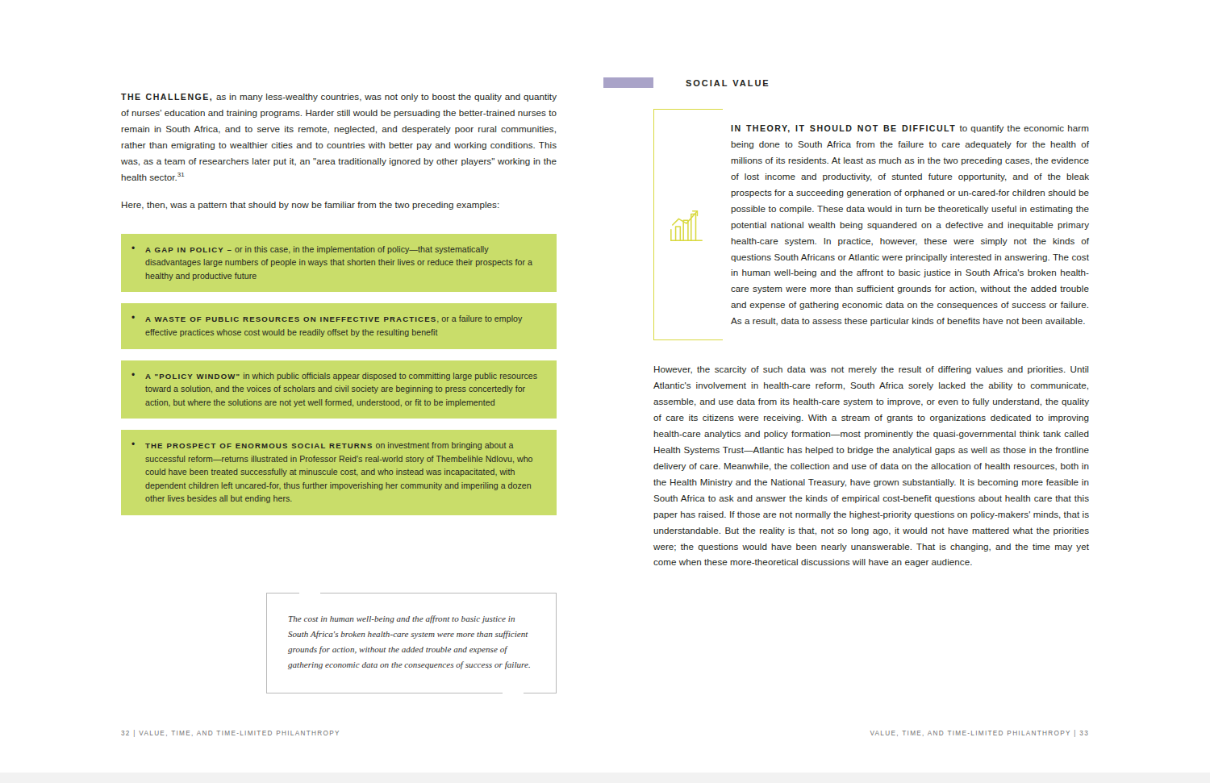THE CHALLENGE, as in many less-wealthy countries, was not only to boost the quality and quantity of nurses' education and training programs. Harder still would be persuading the better-trained nurses to remain in South Africa, and to serve its remote, neglected, and desperately poor rural communities, rather than emigrating to wealthier cities and to countries with better pay and working conditions. This was, as a team of researchers later put it, an "area traditionally ignored by other players" working in the health sector.31
Here, then, was a pattern that should by now be familiar from the two preceding examples:
A GAP IN POLICY – or in this case, in the implementation of policy—that systematically disadvantages large numbers of people in ways that shorten their lives or reduce their prospects for a healthy and productive future
A WASTE OF PUBLIC RESOURCES ON INEFFECTIVE PRACTICES, or a failure to employ effective practices whose cost would be readily offset by the resulting benefit
A "POLICY WINDOW" in which public officials appear disposed to committing large public resources toward a solution, and the voices of scholars and civil society are beginning to press concertedly for action, but where the solutions are not yet well formed, understood, or fit to be implemented
THE PROSPECT OF ENORMOUS SOCIAL RETURNS on investment from bringing about a successful reform—returns illustrated in Professor Reid's real-world story of Thembelihle Ndlovu, who could have been treated successfully at minuscule cost, and who instead was incapacitated, with dependent children left uncared-for, thus further impoverishing her community and imperiling a dozen other lives besides all but ending hers.
The cost in human well-being and the affront to basic justice in South Africa's broken health-care system were more than sufficient grounds for action, without the added trouble and expense of gathering economic data on the consequences of success or failure.
32 | Value, Time, and Time-Limited Philanthropy
Social Value
IN THEORY, IT SHOULD NOT BE DIFFICULT to quantify the economic harm being done to South Africa from the failure to care adequately for the health of millions of its residents. At least as much as in the two preceding cases, the evidence of lost income and productivity, of stunted future opportunity, and of the bleak prospects for a succeeding generation of orphaned or un-cared-for children should be possible to compile. These data would in turn be theoretically useful in estimating the potential national wealth being squandered on a defective and inequitable primary health-care system. In practice, however, these were simply not the kinds of questions South Africans or Atlantic were principally interested in answering. The cost in human well-being and the affront to basic justice in South Africa's broken health-care system were more than sufficient grounds for action, without the added trouble and expense of gathering economic data on the consequences of success or failure. As a result, data to assess these particular kinds of benefits have not been available.
However, the scarcity of such data was not merely the result of differing values and priorities. Until Atlantic's involvement in health-care reform, South Africa sorely lacked the ability to communicate, assemble, and use data from its health-care system to improve, or even to fully understand, the quality of care its citizens were receiving. With a stream of grants to organizations dedicated to improving health-care analytics and policy formation—most prominently the quasi-governmental think tank called Health Systems Trust—Atlantic has helped to bridge the analytical gaps as well as those in the frontline delivery of care. Meanwhile, the collection and use of data on the allocation of health resources, both in the Health Ministry and the National Treasury, have grown substantially. It is becoming more feasible in South Africa to ask and answer the kinds of empirical cost-benefit questions about health care that this paper has raised. If those are not normally the highest-priority questions on policy-makers' minds, that is understandable. But the reality is that, not so long ago, it would not have mattered what the priorities were; the questions would have been nearly unanswerable. That is changing, and the time may yet come when these more-theoretical discussions will have an eager audience.
Value, Time, and Time-Limited Philanthropy | 33